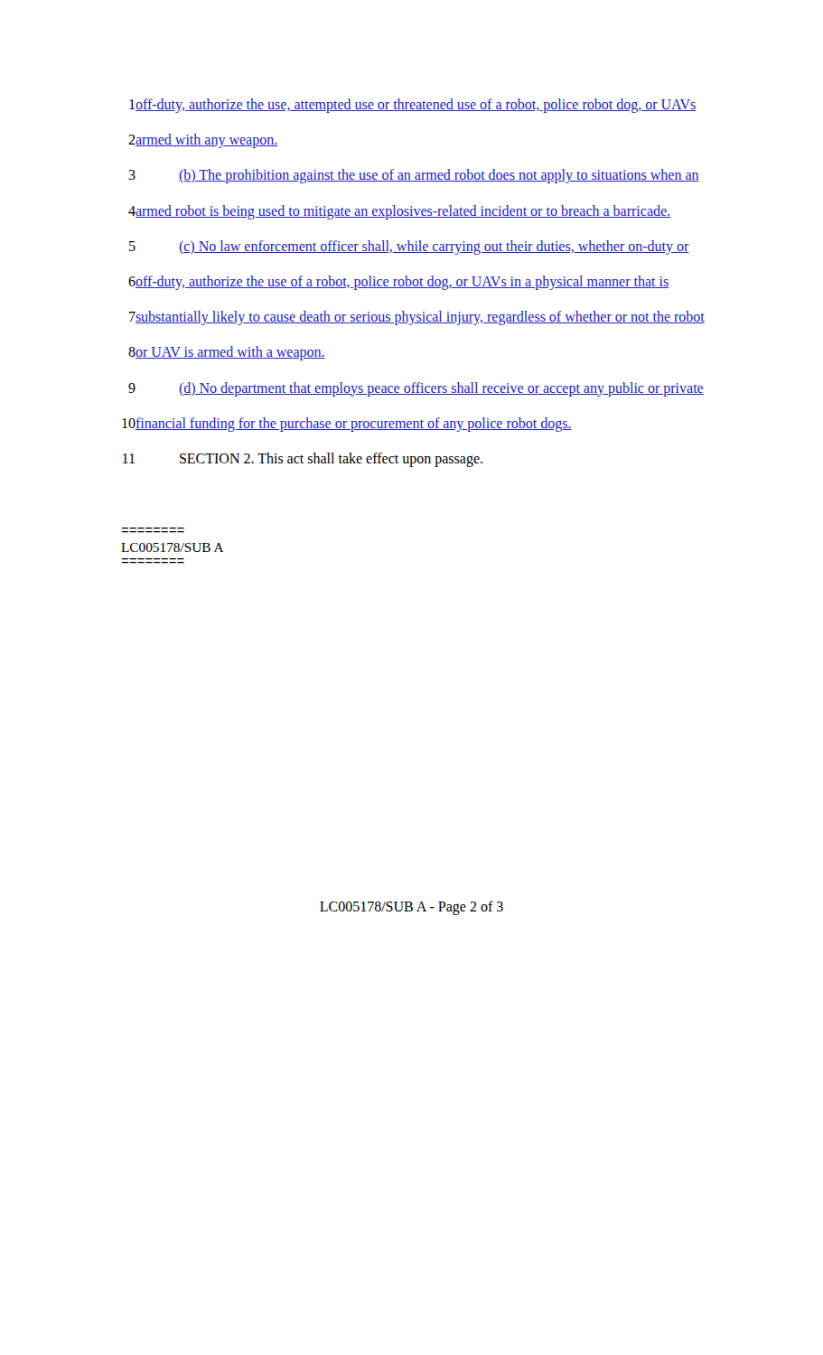| 1 | off-duty, authorize the use, attempted use or threatened use of a robot, police robot dog, or UAVs |
| 2 | armed with any weapon. |
| 3 | (b) The prohibition against the use of an armed robot does not apply to situations when an |
| 4 | armed robot is being used to mitigate an explosives-related incident or to breach a barricade. |
| 5 | (c) No law enforcement officer shall, while carrying out their duties, whether on-duty or |
| 6 | off-duty, authorize the use of a robot, police robot dog, or UAVs in a physical manner that is |
| 7 | substantially likely to cause death or serious physical injury, regardless of whether or not the robot |
| 8 | or UAV is armed with a weapon. |
| 9 | (d) No department that employs peace officers shall receive or accept any public or private |
| 10 | financial funding for the purchase or procurement of any police robot dogs. |
| 11 | SECTION 2. This act shall take effect upon passage. |
========
LC005178/SUB A
========
LC005178/SUB A - Page 2 of 3